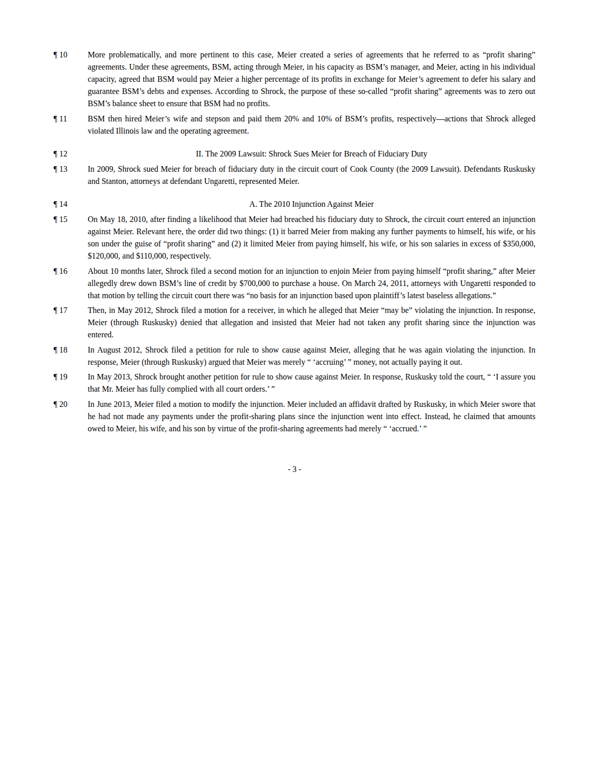¶ 10
More problematically, and more pertinent to this case, Meier created a series of agreements that he referred to as “profit sharing” agreements. Under these agreements, BSM, acting through Meier, in his capacity as BSM’s manager, and Meier, acting in his individual capacity, agreed that BSM would pay Meier a higher percentage of its profits in exchange for Meier’s agreement to defer his salary and guarantee BSM’s debts and expenses. According to Shrock, the purpose of these so-called “profit sharing” agreements was to zero out BSM’s balance sheet to ensure that BSM had no profits.
¶ 11
BSM then hired Meier’s wife and stepson and paid them 20% and 10% of BSM’s profits, respectively—actions that Shrock alleged violated Illinois law and the operating agreement.
¶ 12
II. The 2009 Lawsuit: Shrock Sues Meier for Breach of Fiduciary Duty
¶ 13
In 2009, Shrock sued Meier for breach of fiduciary duty in the circuit court of Cook County (the 2009 Lawsuit). Defendants Ruskusky and Stanton, attorneys at defendant Ungaretti, represented Meier.
¶ 14
A. The 2010 Injunction Against Meier
¶ 15
On May 18, 2010, after finding a likelihood that Meier had breached his fiduciary duty to Shrock, the circuit court entered an injunction against Meier. Relevant here, the order did two things: (1) it barred Meier from making any further payments to himself, his wife, or his son under the guise of “profit sharing” and (2) it limited Meier from paying himself, his wife, or his son salaries in excess of $350,000, $120,000, and $110,000, respectively.
¶ 16
About 10 months later, Shrock filed a second motion for an injunction to enjoin Meier from paying himself “profit sharing,” after Meier allegedly drew down BSM’s line of credit by $700,000 to purchase a house. On March 24, 2011, attorneys with Ungaretti responded to that motion by telling the circuit court there was “no basis for an injunction based upon plaintiff’s latest baseless allegations.”
¶ 17
Then, in May 2012, Shrock filed a motion for a receiver, in which he alleged that Meier “may be” violating the injunction. In response, Meier (through Ruskusky) denied that allegation and insisted that Meier had not taken any profit sharing since the injunction was entered.
¶ 18
In August 2012, Shrock filed a petition for rule to show cause against Meier, alleging that he was again violating the injunction. In response, Meier (through Ruskusky) argued that Meier was merely “ ‘accruing’ ” money, not actually paying it out.
¶ 19
In May 2013, Shrock brought another petition for rule to show cause against Meier. In response, Ruskusky told the court, “ ‘I assure you that Mr. Meier has fully complied with all court orders.’ ”
¶ 20
In June 2013, Meier filed a motion to modify the injunction. Meier included an affidavit drafted by Ruskusky, in which Meier swore that he had not made any payments under the profit-sharing plans since the injunction went into effect. Instead, he claimed that amounts owed to Meier, his wife, and his son by virtue of the profit-sharing agreements had merely “ ‘accrued.’ ”
- 3 -